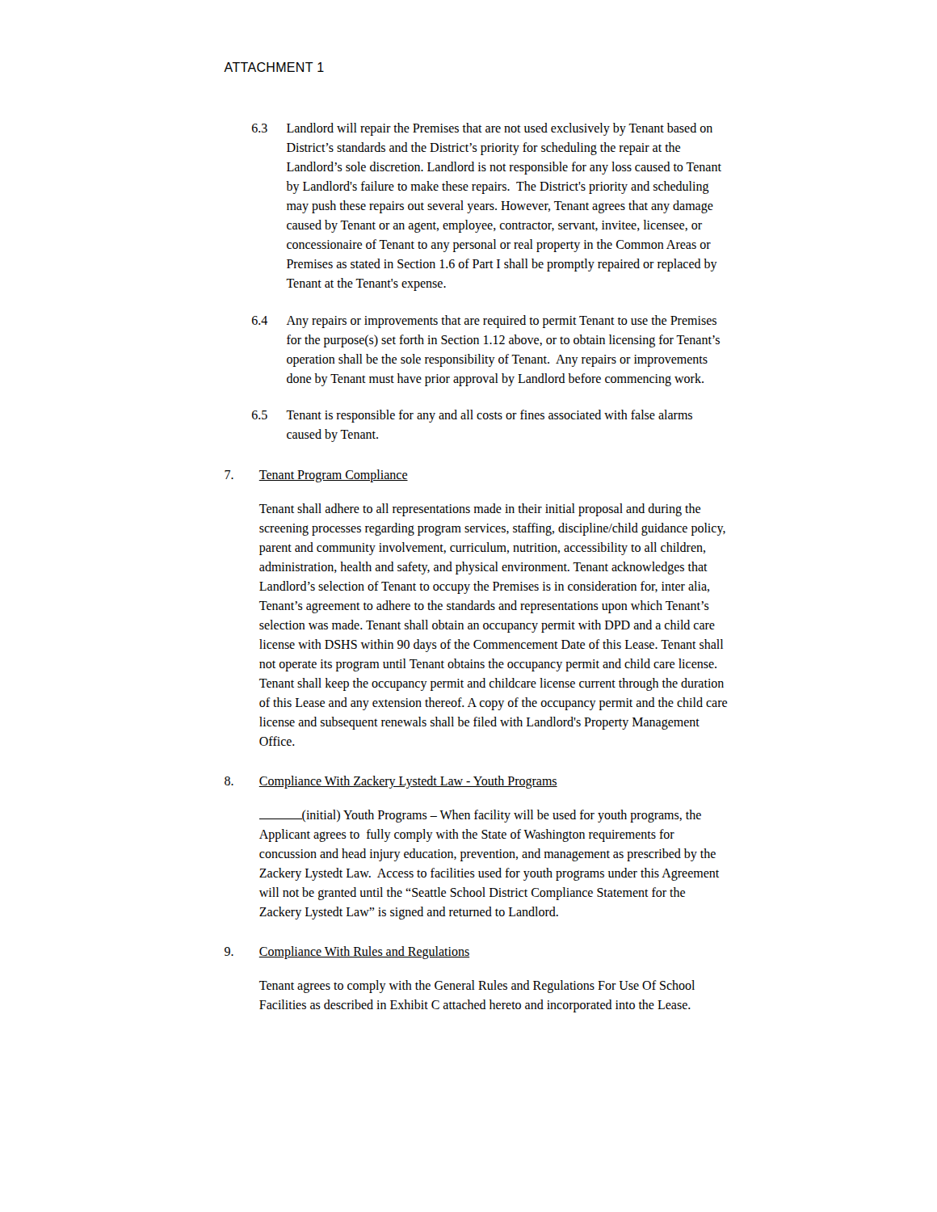ATTACHMENT 1
6.3 Landlord will repair the Premises that are not used exclusively by Tenant based on District’s standards and the District’s priority for scheduling the repair at the Landlord’s sole discretion. Landlord is not responsible for any loss caused to Tenant by Landlord's failure to make these repairs. The District's priority and scheduling may push these repairs out several years. However, Tenant agrees that any damage caused by Tenant or an agent, employee, contractor, servant, invitee, licensee, or concessionaire of Tenant to any personal or real property in the Common Areas or Premises as stated in Section 1.6 of Part I shall be promptly repaired or replaced by Tenant at the Tenant's expense.
6.4 Any repairs or improvements that are required to permit Tenant to use the Premises for the purpose(s) set forth in Section 1.12 above, or to obtain licensing for Tenant’s operation shall be the sole responsibility of Tenant. Any repairs or improvements done by Tenant must have prior approval by Landlord before commencing work.
6.5 Tenant is responsible for any and all costs or fines associated with false alarms caused by Tenant.
7. Tenant Program Compliance
Tenant shall adhere to all representations made in their initial proposal and during the screening processes regarding program services, staffing, discipline/child guidance policy, parent and community involvement, curriculum, nutrition, accessibility to all children, administration, health and safety, and physical environment. Tenant acknowledges that Landlord’s selection of Tenant to occupy the Premises is in consideration for, inter alia, Tenant’s agreement to adhere to the standards and representations upon which Tenant’s selection was made. Tenant shall obtain an occupancy permit with DPD and a child care license with DSHS within 90 days of the Commencement Date of this Lease. Tenant shall not operate its program until Tenant obtains the occupancy permit and child care license. Tenant shall keep the occupancy permit and childcare license current through the duration of this Lease and any extension thereof. A copy of the occupancy permit and the child care license and subsequent renewals shall be filed with Landlord's Property Management Office.
8. Compliance With Zackery Lystedt Law - Youth Programs
(initial) Youth Programs – When facility will be used for youth programs, the Applicant agrees to fully comply with the State of Washington requirements for concussion and head injury education, prevention, and management as prescribed by the Zackery Lystedt Law. Access to facilities used for youth programs under this Agreement will not be granted until the “Seattle School District Compliance Statement for the Zackery Lystedt Law” is signed and returned to Landlord.
9. Compliance With Rules and Regulations
Tenant agrees to comply with the General Rules and Regulations For Use Of School Facilities as described in Exhibit C attached hereto and incorporated into the Lease.